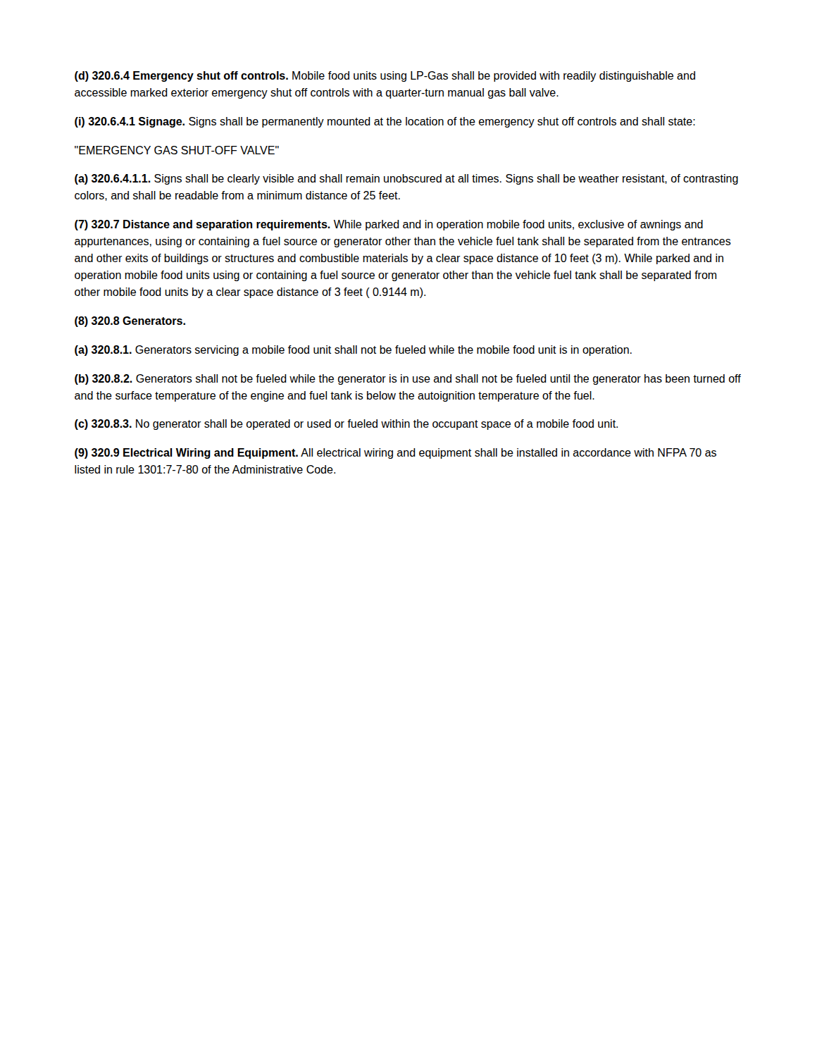(d) 320.6.4 Emergency shut off controls. Mobile food units using LP-Gas shall be provided with readily distinguishable and accessible marked exterior emergency shut off controls with a quarter-turn manual gas ball valve.
(i) 320.6.4.1 Signage. Signs shall be permanently mounted at the location of the emergency shut off controls and shall state:
"EMERGENCY GAS SHUT-OFF VALVE"
(a) 320.6.4.1.1. Signs shall be clearly visible and shall remain unobscured at all times. Signs shall be weather resistant, of contrasting colors, and shall be readable from a minimum distance of 25 feet.
(7) 320.7 Distance and separation requirements. While parked and in operation mobile food units, exclusive of awnings and appurtenances, using or containing a fuel source or generator other than the vehicle fuel tank shall be separated from the entrances and other exits of buildings or structures and combustible materials by a clear space distance of 10 feet (3 m). While parked and in operation mobile food units using or containing a fuel source or generator other than the vehicle fuel tank shall be separated from other mobile food units by a clear space distance of 3 feet ( 0.9144 m).
(8) 320.8 Generators.
(a) 320.8.1. Generators servicing a mobile food unit shall not be fueled while the mobile food unit is in operation.
(b) 320.8.2. Generators shall not be fueled while the generator is in use and shall not be fueled until the generator has been turned off and the surface temperature of the engine and fuel tank is below the autoignition temperature of the fuel.
(c) 320.8.3. No generator shall be operated or used or fueled within the occupant space of a mobile food unit.
(9) 320.9 Electrical Wiring and Equipment. All electrical wiring and equipment shall be installed in accordance with NFPA 70 as listed in rule 1301:7-7-80 of the Administrative Code.